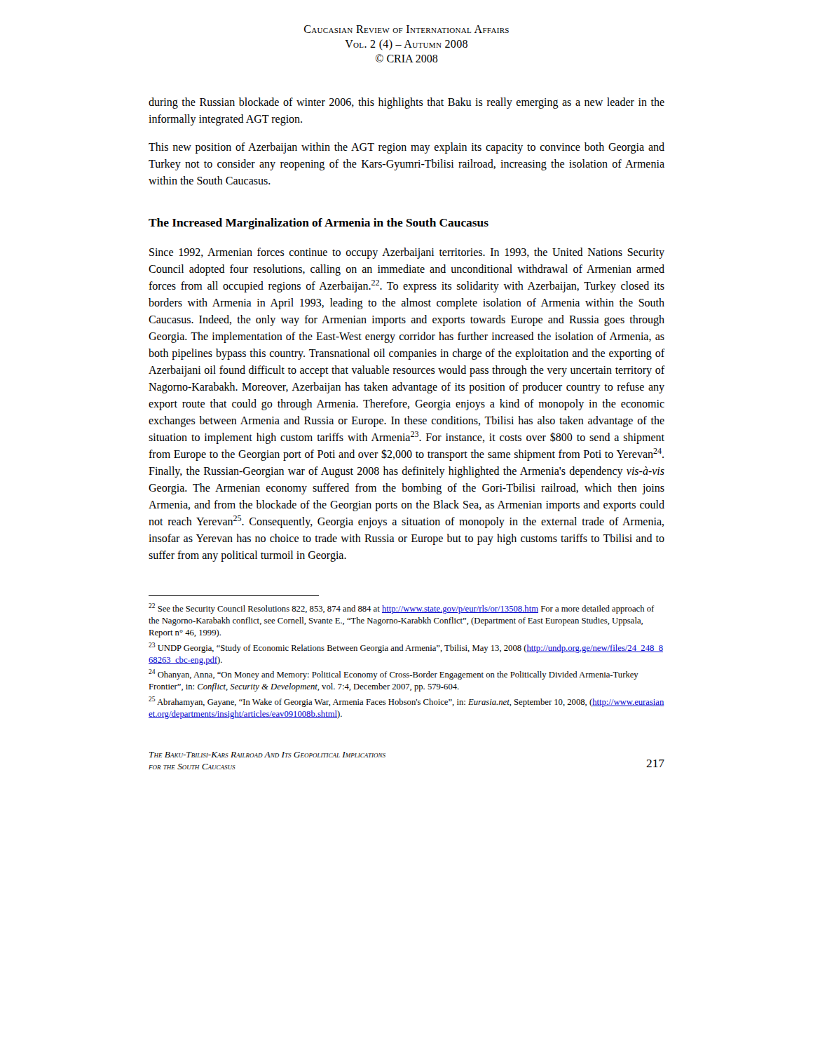Caucasian Review of International Affairs
Vol. 2 (4) – Autumn 2008
© CRIA 2008
during the Russian blockade of winter 2006, this highlights that Baku is really emerging as a new leader in the informally integrated AGT region.
This new position of Azerbaijan within the AGT region may explain its capacity to convince both Georgia and Turkey not to consider any reopening of the Kars-Gyumri-Tbilisi railroad, increasing the isolation of Armenia within the South Caucasus.
The Increased Marginalization of Armenia in the South Caucasus
Since 1992, Armenian forces continue to occupy Azerbaijani territories. In 1993, the United Nations Security Council adopted four resolutions, calling on an immediate and unconditional withdrawal of Armenian armed forces from all occupied regions of Azerbaijan.22. To express its solidarity with Azerbaijan, Turkey closed its borders with Armenia in April 1993, leading to the almost complete isolation of Armenia within the South Caucasus. Indeed, the only way for Armenian imports and exports towards Europe and Russia goes through Georgia. The implementation of the East-West energy corridor has further increased the isolation of Armenia, as both pipelines bypass this country. Transnational oil companies in charge of the exploitation and the exporting of Azerbaijani oil found difficult to accept that valuable resources would pass through the very uncertain territory of Nagorno-Karabakh. Moreover, Azerbaijan has taken advantage of its position of producer country to refuse any export route that could go through Armenia. Therefore, Georgia enjoys a kind of monopoly in the economic exchanges between Armenia and Russia or Europe. In these conditions, Tbilisi has also taken advantage of the situation to implement high custom tariffs with Armenia23. For instance, it costs over $800 to send a shipment from Europe to the Georgian port of Poti and over $2,000 to transport the same shipment from Poti to Yerevan24. Finally, the Russian-Georgian war of August 2008 has definitely highlighted the Armenia's dependency vis-à-vis Georgia. The Armenian economy suffered from the bombing of the Gori-Tbilisi railroad, which then joins Armenia, and from the blockade of the Georgian ports on the Black Sea, as Armenian imports and exports could not reach Yerevan25. Consequently, Georgia enjoys a situation of monopoly in the external trade of Armenia, insofar as Yerevan has no choice to trade with Russia or Europe but to pay high customs tariffs to Tbilisi and to suffer from any political turmoil in Georgia.
22 See the Security Council Resolutions 822, 853, 874 and 884 at http://www.state.gov/p/eur/rls/or/13508.htm For a more detailed approach of the Nagorno-Karabakh conflict, see Cornell, Svante E., “The Nagorno-Karabkh Conflict”, (Department of East European Studies, Uppsala, Report n° 46, 1999).
23 UNDP Georgia, “Study of Economic Relations Between Georgia and Armenia”, Tbilisi, May 13, 2008 (http://undp.org.ge/new/files/24_248_868263_cbc-eng.pdf).
24 Ohanyan, Anna, “On Money and Memory: Political Economy of Cross-Border Engagement on the Politically Divided Armenia-Turkey Frontier”, in: Conflict, Security & Development, vol. 7:4, December 2007, pp. 579-604.
25 Abrahamyan, Gayane, “In Wake of Georgia War, Armenia Faces Hobson's Choice”, in: Eurasia.net, September 10, 2008, (http://www.eurasianet.org/departments/insight/articles/eav091008b.shtml).
The Baku-Tbilisi-Kars Railroad And Its Geopolitical Implications
for the South Caucasus
217